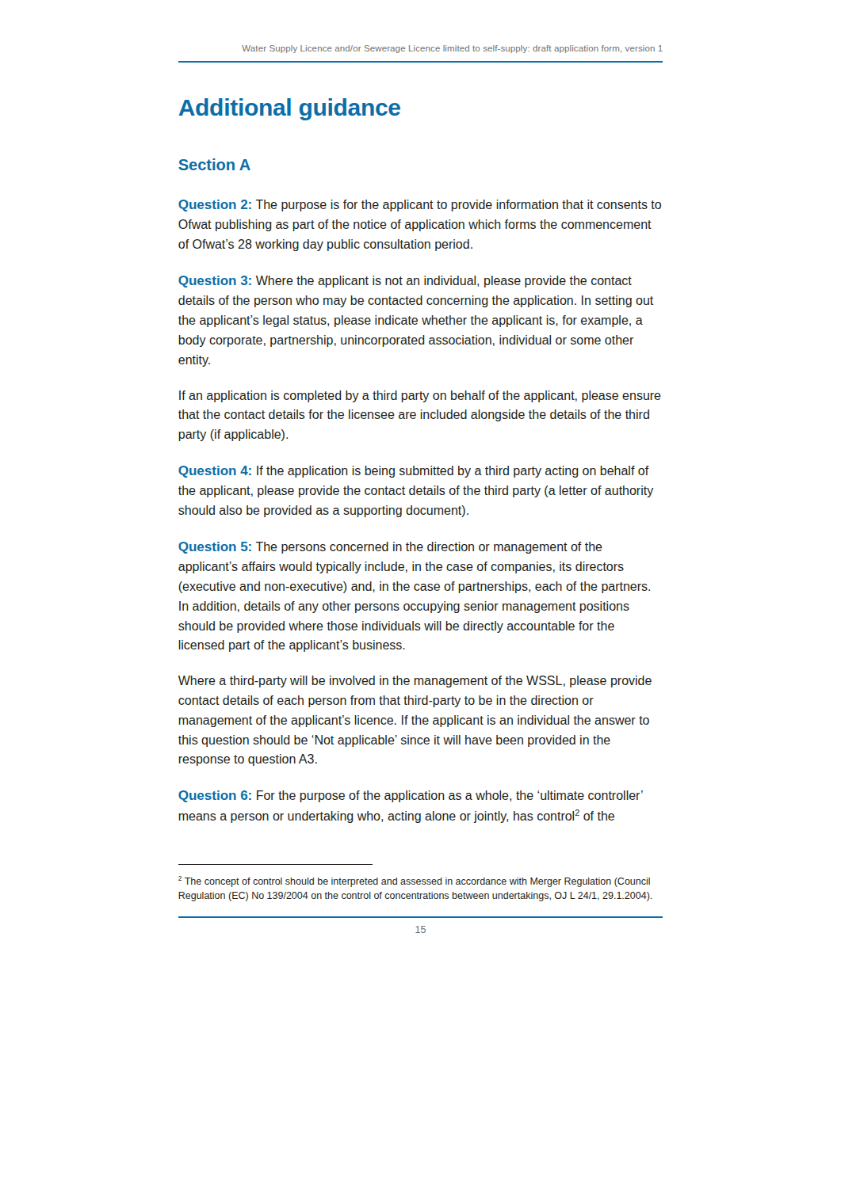Water Supply Licence and/or Sewerage Licence limited to self-supply: draft application form, version 1
Additional guidance
Section A
Question 2: The purpose is for the applicant to provide information that it consents to Ofwat publishing as part of the notice of application which forms the commencement of Ofwat’s 28 working day public consultation period.
Question 3: Where the applicant is not an individual, please provide the contact details of the person who may be contacted concerning the application. In setting out the applicant’s legal status, please indicate whether the applicant is, for example, a body corporate, partnership, unincorporated association, individual or some other entity.
If an application is completed by a third party on behalf of the applicant, please ensure that the contact details for the licensee are included alongside the details of the third party (if applicable).
Question 4: If the application is being submitted by a third party acting on behalf of the applicant, please provide the contact details of the third party (a letter of authority should also be provided as a supporting document).
Question 5: The persons concerned in the direction or management of the applicant’s affairs would typically include, in the case of companies, its directors (executive and non-executive) and, in the case of partnerships, each of the partners. In addition, details of any other persons occupying senior management positions should be provided where those individuals will be directly accountable for the licensed part of the applicant’s business.
Where a third-party will be involved in the management of the WSSL, please provide contact details of each person from that third-party to be in the direction or management of the applicant’s licence. If the applicant is an individual the answer to this question should be ‘Not applicable’ since it will have been provided in the response to question A3.
Question 6: For the purpose of the application as a whole, the ‘ultimate controller’ means a person or undertaking who, acting alone or jointly, has control2 of the
2 The concept of control should be interpreted and assessed in accordance with Merger Regulation (Council Regulation (EC) No 139/2004 on the control of concentrations between undertakings, OJ L 24/1, 29.1.2004).
15